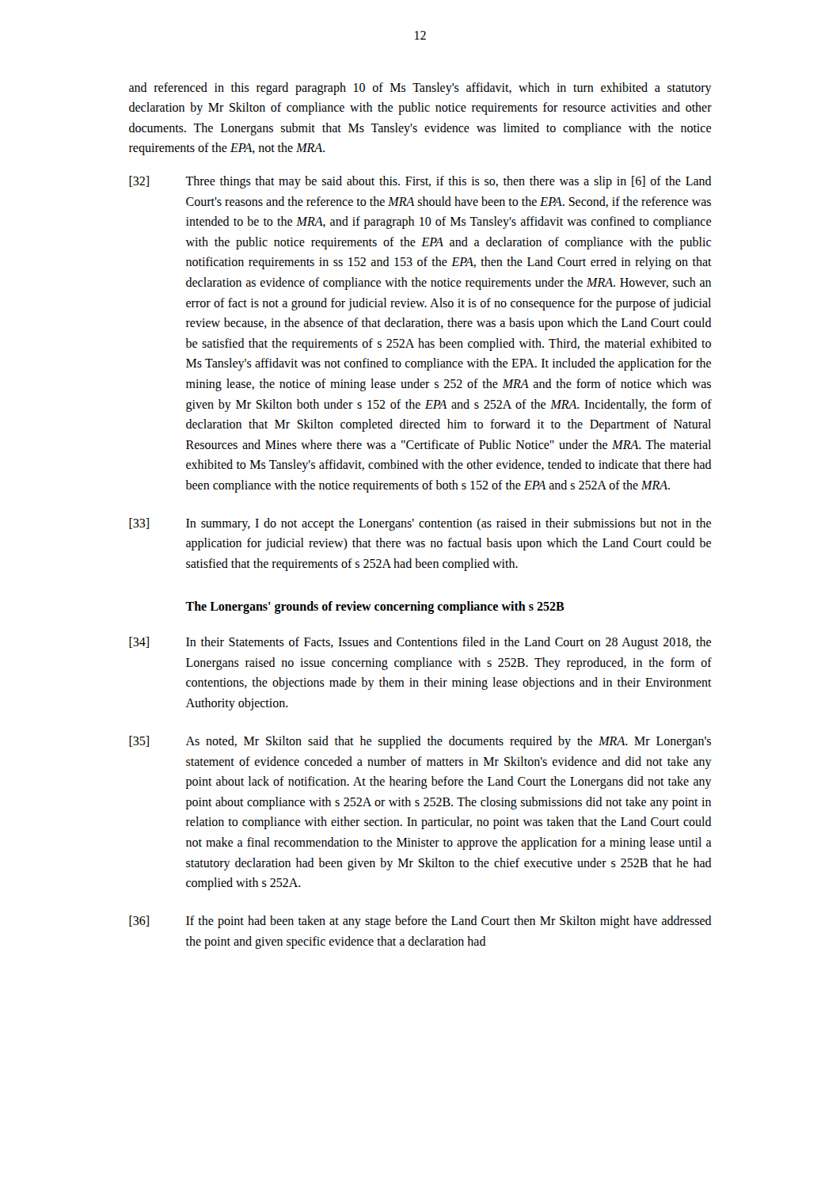12
and referenced in this regard paragraph 10 of Ms Tansley's affidavit, which in turn exhibited a statutory declaration by Mr Skilton of compliance with the public notice requirements for resource activities and other documents. The Lonergans submit that Ms Tansley's evidence was limited to compliance with the notice requirements of the EPA, not the MRA.
[32]
Three things that may be said about this. First, if this is so, then there was a slip in [6] of the Land Court's reasons and the reference to the MRA should have been to the EPA. Second, if the reference was intended to be to the MRA, and if paragraph 10 of Ms Tansley's affidavit was confined to compliance with the public notice requirements of the EPA and a declaration of compliance with the public notification requirements in ss 152 and 153 of the EPA, then the Land Court erred in relying on that declaration as evidence of compliance with the notice requirements under the MRA. However, such an error of fact is not a ground for judicial review. Also it is of no consequence for the purpose of judicial review because, in the absence of that declaration, there was a basis upon which the Land Court could be satisfied that the requirements of s 252A has been complied with. Third, the material exhibited to Ms Tansley's affidavit was not confined to compliance with the EPA. It included the application for the mining lease, the notice of mining lease under s 252 of the MRA and the form of notice which was given by Mr Skilton both under s 152 of the EPA and s 252A of the MRA. Incidentally, the form of declaration that Mr Skilton completed directed him to forward it to the Department of Natural Resources and Mines where there was a "Certificate of Public Notice" under the MRA. The material exhibited to Ms Tansley's affidavit, combined with the other evidence, tended to indicate that there had been compliance with the notice requirements of both s 152 of the EPA and s 252A of the MRA.
[33]
In summary, I do not accept the Lonergans' contention (as raised in their submissions but not in the application for judicial review) that there was no factual basis upon which the Land Court could be satisfied that the requirements of s 252A had been complied with.
The Lonergans' grounds of review concerning compliance with s 252B
[34]
In their Statements of Facts, Issues and Contentions filed in the Land Court on 28 August 2018, the Lonergans raised no issue concerning compliance with s 252B. They reproduced, in the form of contentions, the objections made by them in their mining lease objections and in their Environment Authority objection.
[35]
As noted, Mr Skilton said that he supplied the documents required by the MRA. Mr Lonergan's statement of evidence conceded a number of matters in Mr Skilton's evidence and did not take any point about lack of notification. At the hearing before the Land Court the Lonergans did not take any point about compliance with s 252A or with s 252B. The closing submissions did not take any point in relation to compliance with either section. In particular, no point was taken that the Land Court could not make a final recommendation to the Minister to approve the application for a mining lease until a statutory declaration had been given by Mr Skilton to the chief executive under s 252B that he had complied with s 252A.
[36]
If the point had been taken at any stage before the Land Court then Mr Skilton might have addressed the point and given specific evidence that a declaration had